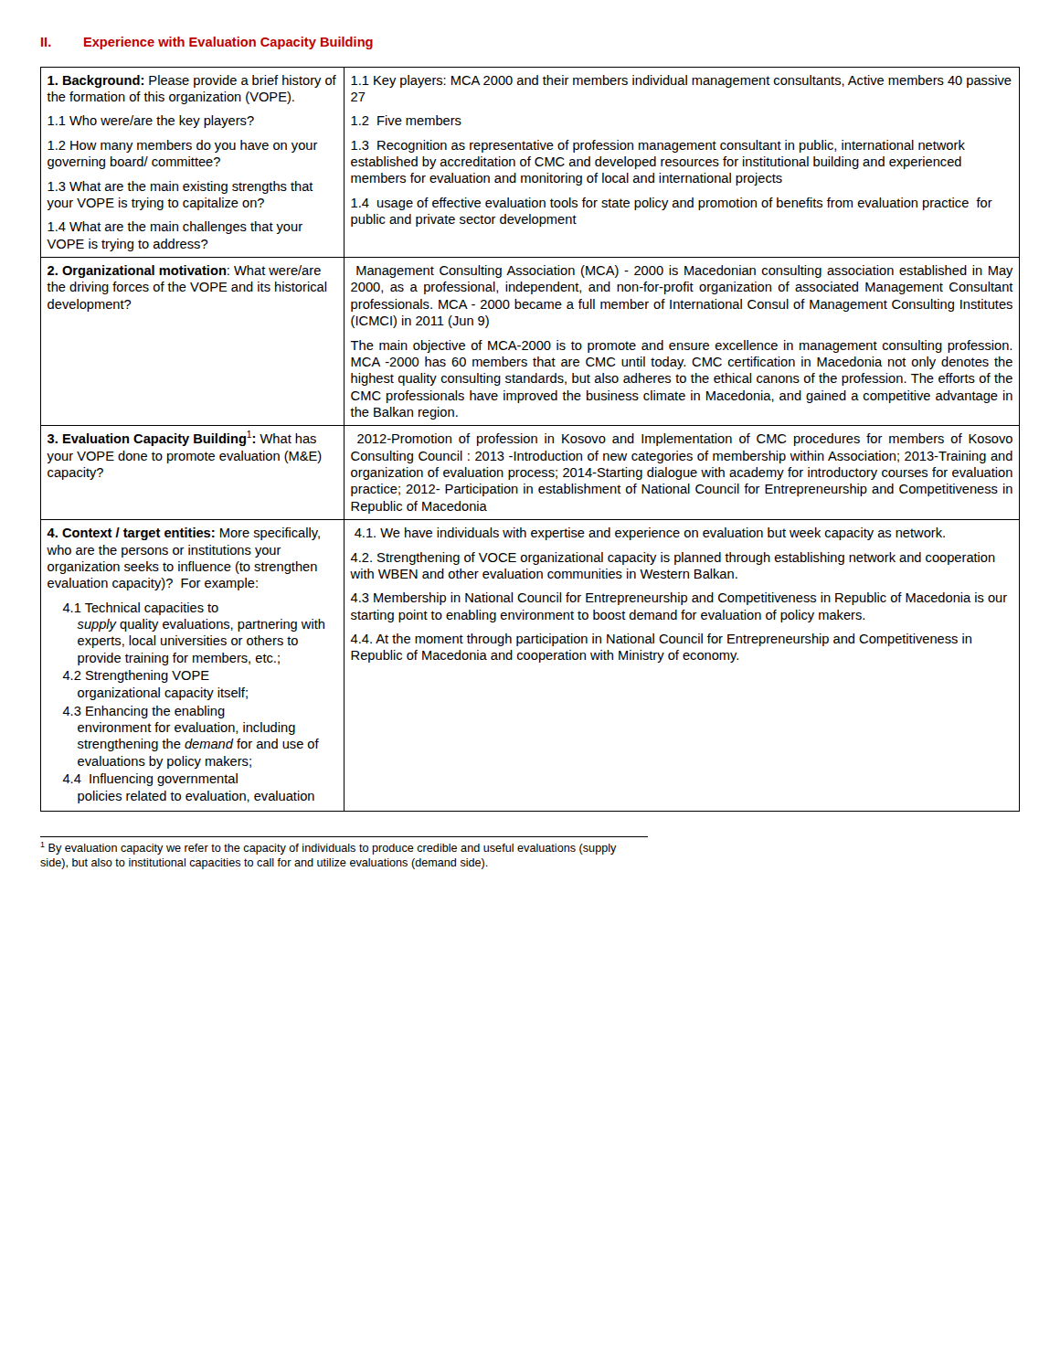II. Experience with Evaluation Capacity Building
| 1. Background: Please provide a brief history of the formation of this organization (VOPE). 1.1 Who were/are the key players? 1.2 How many members do you have on your governing board/ committee? 1.3 What are the main existing strengths that your VOPE is trying to capitalize on? 1.4 What are the main challenges that your VOPE is trying to address? | 1.1 Key players: MCA 2000 and their members individual management consultants, Active members 40 passive 27 1.2 Five members 1.3 Recognition as representative of profession management consultant in public, international network established by accreditation of CMC and developed resources for institutional building and experienced members for evaluation and monitoring of local and international projects 1.4 usage of effective evaluation tools for state policy and promotion of benefits from evaluation practice for public and private sector development |
| 2. Organizational motivation : What were/are the driving forces of the VOPE and its historical development? | Management Consulting Association (MCA) - 2000 is Macedonian consulting association established in May 2000, as a professional, independent, and non-for-profit organization of associated Management Consultant professionals. MCA - 2000 became a full member of International Consul of Management Consulting Institutes (ICMCI) in 2011 (Jun 9) The main objective of MCA-2000 is to promote and ensure excellence in management consulting profession. MCA -2000 has 60 members that are CMC until today. CMC certification in Macedonia not only denotes the highest quality consulting standards, but also adheres to the ethical canons of the profession. The efforts of the CMC professionals have improved the business climate in Macedonia, and gained a competitive advantage in the Balkan region. |
| 3. Evaluation Capacity Building 1 : What has your VOPE done to promote evaluation (M&E) capacity? | 2012-Promotion of profession in Kosovo and Implementation of CMC procedures for members of Kosovo Consulting Council : 2013 -Introduction of new categories of membership within Association; 2013-Training and organization of evaluation process; 2014-Starting dialogue with academy for introductory courses for evaluation practice; 2012- Participation in establishment of National Council for Entrepreneurship and Competitiveness in Republic of Macedonia |
| 4. Context / target entities: More specifically, who are the persons or institutions your organization seeks to influence (to strengthen evaluation capacity)? For example: 4.1 Technical capacities to supply quality evaluations, partnering with experts, local universities or others to provide training for members, etc.; 4.2 Strengthening VOPE organizational capacity itself; 4.3 Enhancing the enabling environment for evaluation, including strengthening the demand for and use of evaluations by policy makers; 4.4 Influencing governmental policies related to evaluation, evaluation | 4.1. We have individuals with expertise and experience on evaluation but week capacity as network. 4.2. Strengthening of VOCE organizational capacity is planned through establishing network and cooperation with WBEN and other evaluation communities in Western Balkan. 4.3 Membership in National Council for Entrepreneurship and Competitiveness in Republic of Macedonia is our starting point to enabling environment to boost demand for evaluation of policy makers. 4.4. At the moment through participation in National Council for Entrepreneurship and Competitiveness in Republic of Macedonia and cooperation with Ministry of economy. |
1 By evaluation capacity we refer to the capacity of individuals to produce credible and useful evaluations (supply side), but also to institutional capacities to call for and utilize evaluations (demand side).